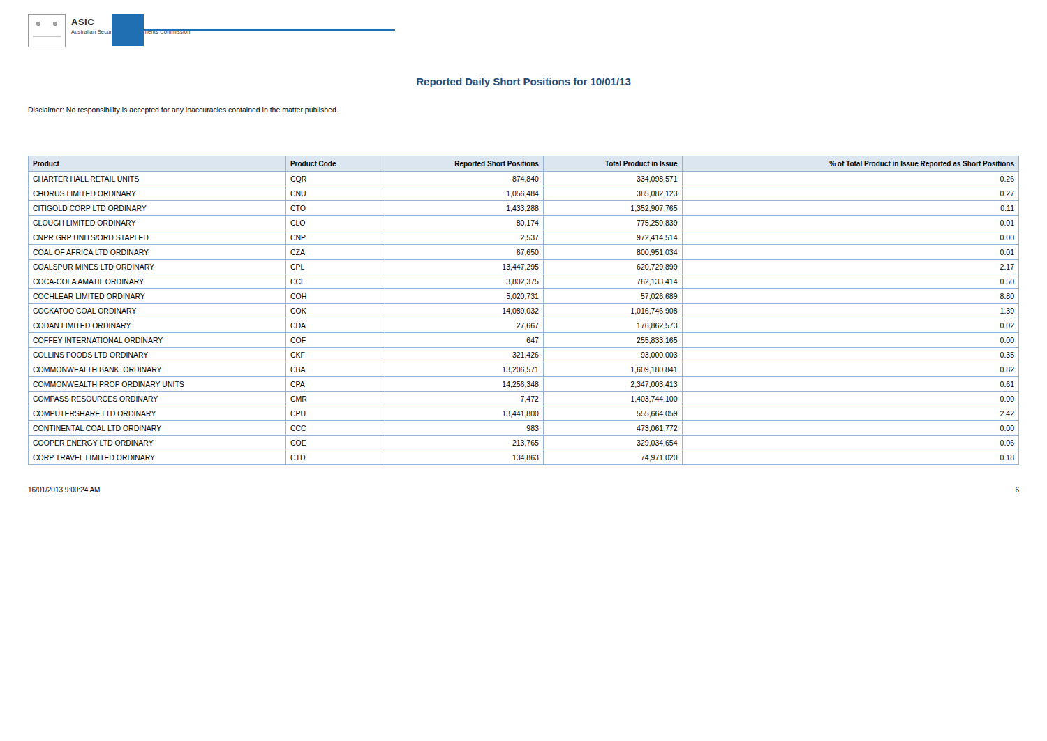ASIC
Australian Securities & Investments Commission
Reported Daily Short Positions for 10/01/13
Disclaimer: No responsibility is accepted for any inaccuracies contained in the matter published.
| Product | Product Code | Reported Short Positions | Total Product in Issue | % of Total Product in Issue Reported as Short Positions |
| --- | --- | --- | --- | --- |
| CHARTER HALL RETAIL UNITS | CQR | 874,840 | 334,098,571 | 0.26 |
| CHORUS LIMITED ORDINARY | CNU | 1,056,484 | 385,082,123 | 0.27 |
| CITIGOLD CORP LTD ORDINARY | CTO | 1,433,288 | 1,352,907,765 | 0.11 |
| CLOUGH LIMITED ORDINARY | CLO | 80,174 | 775,259,839 | 0.01 |
| CNPR GRP UNITS/ORD STAPLED | CNP | 2,537 | 972,414,514 | 0.00 |
| COAL OF AFRICA LTD ORDINARY | CZA | 67,650 | 800,951,034 | 0.01 |
| COALSPUR MINES LTD ORDINARY | CPL | 13,447,295 | 620,729,899 | 2.17 |
| COCA-COLA AMATIL ORDINARY | CCL | 3,802,375 | 762,133,414 | 0.50 |
| COCHLEAR LIMITED ORDINARY | COH | 5,020,731 | 57,026,689 | 8.80 |
| COCKATOO COAL ORDINARY | COK | 14,089,032 | 1,016,746,908 | 1.39 |
| CODAN LIMITED ORDINARY | CDA | 27,667 | 176,862,573 | 0.02 |
| COFFEY INTERNATIONAL ORDINARY | COF | 647 | 255,833,165 | 0.00 |
| COLLINS FOODS LTD ORDINARY | CKF | 321,426 | 93,000,003 | 0.35 |
| COMMONWEALTH BANK. ORDINARY | CBA | 13,206,571 | 1,609,180,841 | 0.82 |
| COMMONWEALTH PROP ORDINARY UNITS | CPA | 14,256,348 | 2,347,003,413 | 0.61 |
| COMPASS RESOURCES ORDINARY | CMR | 7,472 | 1,403,744,100 | 0.00 |
| COMPUTERSHARE LTD ORDINARY | CPU | 13,441,800 | 555,664,059 | 2.42 |
| CONTINENTAL COAL LTD ORDINARY | CCC | 983 | 473,061,772 | 0.00 |
| COOPER ENERGY LTD ORDINARY | COE | 213,765 | 329,034,654 | 0.06 |
| CORP TRAVEL LIMITED ORDINARY | CTD | 134,863 | 74,971,020 | 0.18 |
16/01/2013 9:00:24 AM
6